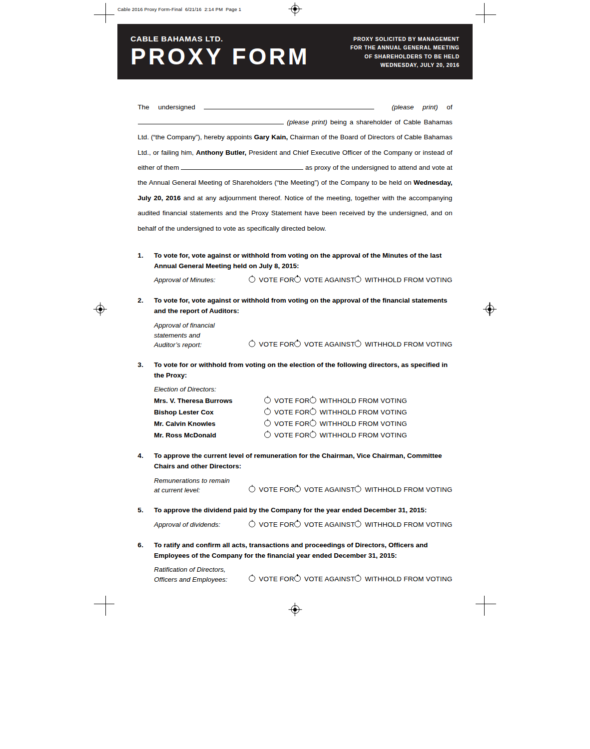Cable 2016 Proxy Form-Final 6/21/16 2:14 PM Page 1
Cable Bahamas Ltd.
Proxy Form
Proxy solicited by management
for the annual general meeting
of shareholders to be held
Wednesday, July 20, 2016
The undersigned (please print) of (please print) being a shareholder of Cable Bahamas Ltd. (“the Company”), hereby appoints Gary Kain, Chairman of the Board of Directors of Cable Bahamas Ltd., or failing him, Anthony Butler, President and Chief Executive Officer of the Company or instead of either of them as proxy of the undersigned to attend and vote at the Annual General Meeting of Shareholders (“the Meeting”) of the Company to be held on Wednesday, July 20, 2016 and at any adjournment thereof. Notice of the meeting, together with the accompanying audited financial statements and the Proxy Statement have been received by the undersigned, and on behalf of the undersigned to vote as specifically directed below.
To vote for, vote against or withhold from voting on the approval of the Minutes of the last Annual General Meeting held on July 8, 2015:
| Approval of Minutes: | VOTE FOR | VOTE AGAINST | WITHHOLD FROM VOTING |
To vote for, vote against or withhold from voting on the approval of the financial statements and the report of Auditors:
| Approval of financial statements and Auditor’s report: | VOTE FOR | VOTE AGAINST | WITHHOLD FROM VOTING |
To vote for or withhold from voting on the election of the following directors, as specified in the Proxy:
| Election of Directors: |
| Mrs. V. Theresa Burrows | VOTE FOR | WITHHOLD FROM VOTING |
| Bishop Lester Cox | VOTE FOR | WITHHOLD FROM VOTING |
| Mr. Calvin Knowles | VOTE FOR | WITHHOLD FROM VOTING |
| Mr. Ross McDonald | VOTE FOR | WITHHOLD FROM VOTING |
To approve the current level of remuneration for the Chairman, Vice Chairman, Committee Chairs and other Directors:
| Remunerations to remain at current level: | VOTE FOR | VOTE AGAINST | WITHHOLD FROM VOTING |
To approve the dividend paid by the Company for the year ended December 31, 2015:
| Approval of dividends: | VOTE FOR | VOTE AGAINST | WITHHOLD FROM VOTING |
To ratify and confirm all acts, transactions and proceedings of Directors, Officers and Employees of the Company for the financial year ended December 31, 2015:
| Ratification of Directors, Officers and Employees: | VOTE FOR | VOTE AGAINST | WITHHOLD FROM VOTING |